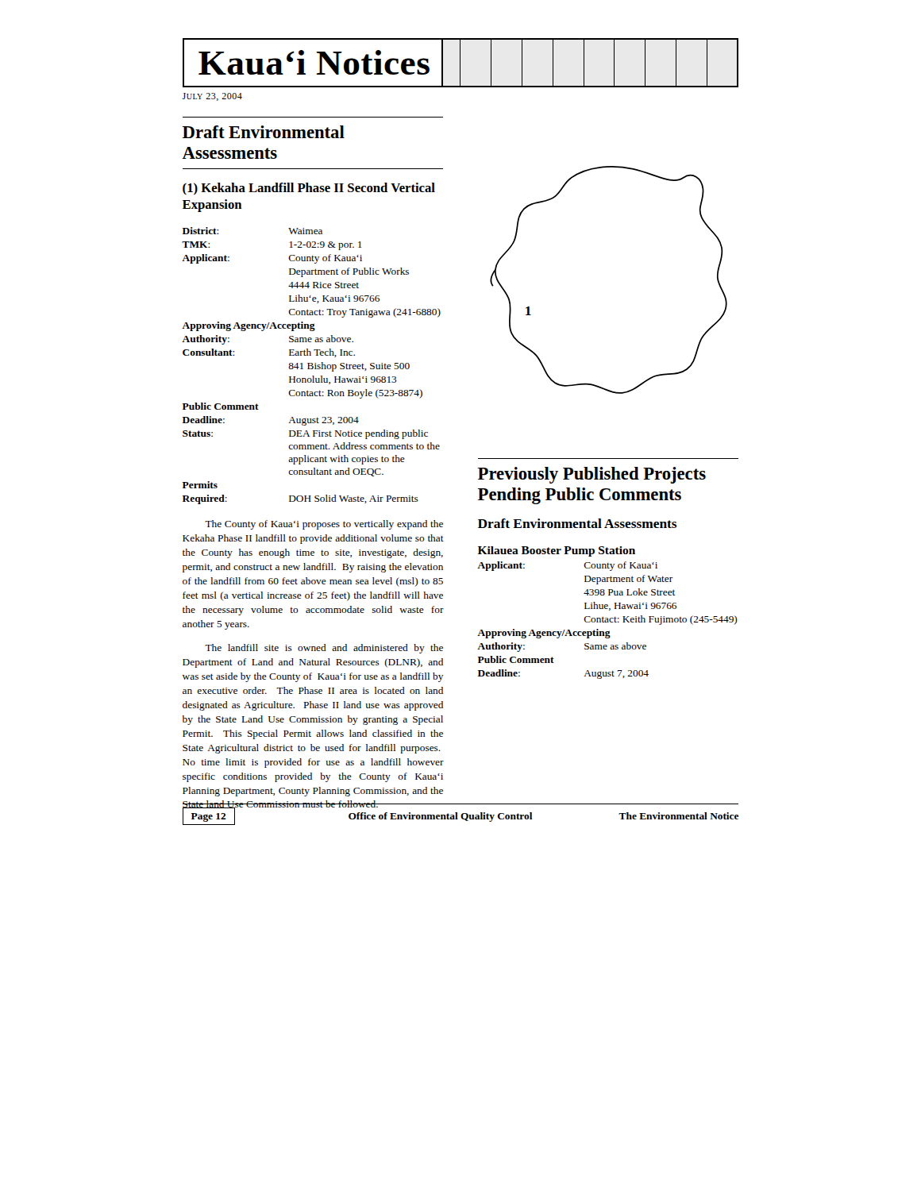Kauaʻi Notices
JULY 23, 2004
Draft Environmental
Assessments
(1) Kekaha Landfill Phase II Second Vertical Expansion
| District : | Waimea |
| TMK : | 1-2-02:9 & por. 1 |
| Applicant : | County of Kauaʻi |
| | Department of Public Works |
| | 4444 Rice Street |
| | Lihuʻe, Kauaʻi 96766 |
| | Contact: Troy Tanigawa (241-6880) |
| Approving Agency/Accepting |
| Authority : | Same as above. |
| Consultant : | Earth Tech, Inc. |
| | 841 Bishop Street, Suite 500 |
| | Honolulu, Hawaiʻi 96813 |
| | Contact: Ron Boyle (523-8874) |
| Public Comment |
| Deadline : | August 23, 2004 |
| Status : | DEA First Notice pending public comment. Address comments to the applicant with copies to the consultant and OEQC. |
| Permits |
| Required : | DOH Solid Waste, Air Permits |
The County of Kauaʻi proposes to vertically expand the Kekaha Phase II landfill to provide additional volume so that the County has enough time to site, investigate, design, permit, and construct a new landfill. By raising the elevation of the landfill from 60 feet above mean sea level (msl) to 85 feet msl (a vertical increase of 25 feet) the landfill will have the necessary volume to accommodate solid waste for another 5 years.
The landfill site is owned and administered by the Department of Land and Natural Resources (DLNR), and was set aside by the County of Kauaʻi for use as a landfill by an executive order. The Phase II area is located on land designated as Agriculture. Phase II land use was approved by the State Land Use Commission by granting a Special Permit. This Special Permit allows land classified in the State Agricultural district to be used for landfill purposes. No time limit is provided for use as a landfill however specific conditions provided by the County of Kauaʻi Planning Department, County Planning Commission, and the State land Use Commission must be followed.
1
Previously Published Projects
Pending Public Comments
Draft Environmental Assessments
Kilauea Booster Pump Station
| Applicant : | County of Kauaʻi |
| | Department of Water |
| | 4398 Pua Loke Street |
| | Lihue, Hawaiʻi 96766 |
| | Contact: Keith Fujimoto (245-5449) |
| Approving Agency/Accepting |
| Authority : | Same as above |
| Public Comment |
| Deadline : | August 7, 2004 |
Page 12
Office of Environmental Quality Control
The Environmental Notice